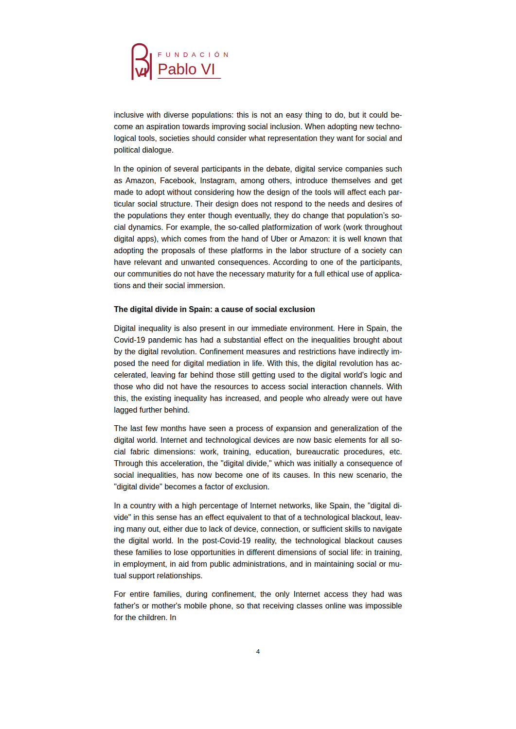Fundación Pablo VI F U N D A C I Ó N Pablo VI VI
inclusive with diverse populations: this is not an easy thing to do, but it could become an aspiration towards improving social inclusion. When adopting new technological tools, societies should consider what representation they want for social and political dialogue.
In the opinion of several participants in the debate, digital service companies such as Amazon, Facebook, Instagram, among others, introduce themselves and get made to adopt without considering how the design of the tools will affect each particular social structure. Their design does not respond to the needs and desires of the populations they enter though eventually, they do change that population’s social dynamics. For example, the so-called platformization of work (work throughout digital apps), which comes from the hand of Uber or Amazon: it is well known that adopting the proposals of these platforms in the labor structure of a society can have relevant and unwanted consequences. According to one of the participants, our communities do not have the necessary maturity for a full ethical use of applications and their social immersion.
The digital divide in Spain: a cause of social exclusion
Digital inequality is also present in our immediate environment. Here in Spain, the Covid-19 pandemic has had a substantial effect on the inequalities brought about by the digital revolution. Confinement measures and restrictions have indirectly imposed the need for digital mediation in life. With this, the digital revolution has accelerated, leaving far behind those still getting used to the digital world's logic and those who did not have the resources to access social interaction channels. With this, the existing inequality has increased, and people who already were out have lagged further behind.
The last few months have seen a process of expansion and generalization of the digital world. Internet and technological devices are now basic elements for all social fabric dimensions: work, training, education, bureaucratic procedures, etc. Through this acceleration, the "digital divide," which was initially a consequence of social inequalities, has now become one of its causes. In this new scenario, the "digital divide" becomes a factor of exclusion.
In a country with a high percentage of Internet networks, like Spain, the "digital divide" in this sense has an effect equivalent to that of a technological blackout, leaving many out, either due to lack of device, connection, or sufficient skills to navigate the digital world. In the post-Covid-19 reality, the technological blackout causes these families to lose opportunities in different dimensions of social life: in training, in employment, in aid from public administrations, and in maintaining social or mutual support relationships.
For entire families, during confinement, the only Internet access they had was father's or mother's mobile phone, so that receiving classes online was impossible for the children. In
4